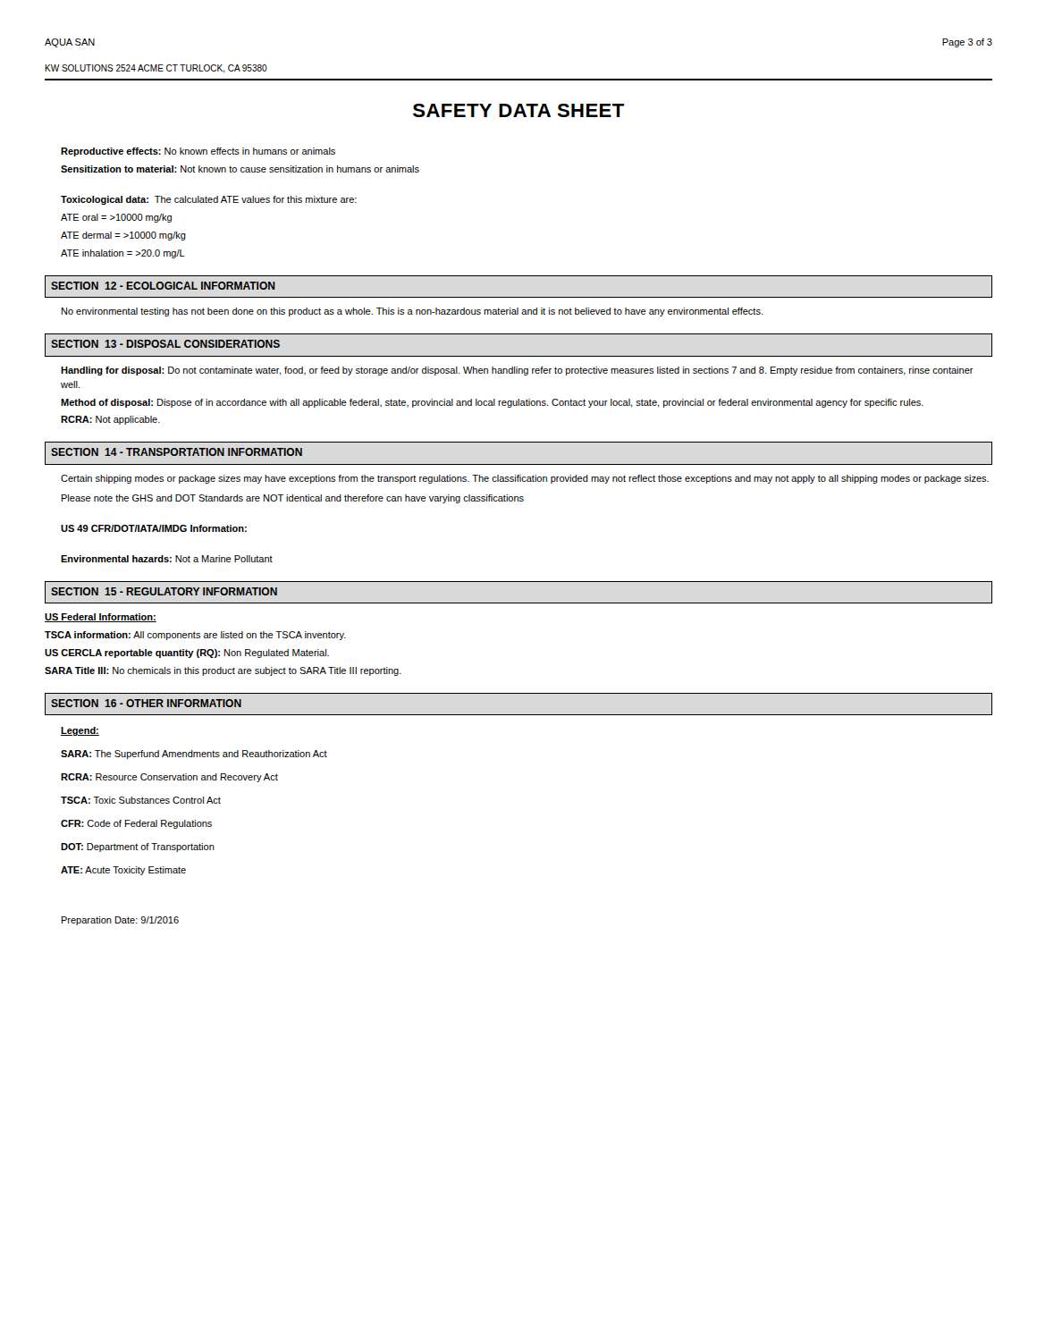AQUA SAN Page 3 of 3
KW SOLUTIONS 2524 ACME CT TURLOCK, CA 95380
SAFETY DATA SHEET
Reproductive effects: No known effects in humans or animals
Sensitization to material: Not known to cause sensitization in humans or animals
Toxicological data: The calculated ATE values for this mixture are:
ATE oral = >10000 mg/kg
ATE dermal = >10000 mg/kg
ATE inhalation = >20.0 mg/L
SECTION 12 - ECOLOGICAL INFORMATION
No environmental testing has not been done on this product as a whole. This is a non-hazardous material and it is not believed to have any environmental effects.
SECTION 13 - DISPOSAL CONSIDERATIONS
Handling for disposal: Do not contaminate water, food, or feed by storage and/or disposal. When handling refer to protective measures listed in sections 7 and 8. Empty residue from containers, rinse container well.
Method of disposal: Dispose of in accordance with all applicable federal, state, provincial and local regulations. Contact your local, state, provincial or federal environmental agency for specific rules.
RCRA: Not applicable.
SECTION 14 - TRANSPORTATION INFORMATION
Certain shipping modes or package sizes may have exceptions from the transport regulations. The classification provided may not reflect those exceptions and may not apply to all shipping modes or package sizes.
Please note the GHS and DOT Standards are NOT identical and therefore can have varying classifications
US 49 CFR/DOT/IATA/IMDG Information:
Environmental hazards: Not a Marine Pollutant
SECTION 15 - REGULATORY INFORMATION
US Federal Information:
TSCA information: All components are listed on the TSCA inventory.
US CERCLA reportable quantity (RQ): Non Regulated Material.
SARA Title III: No chemicals in this product are subject to SARA Title III reporting.
SECTION 16 - OTHER INFORMATION
Legend:
SARA: The Superfund Amendments and Reauthorization Act
RCRA: Resource Conservation and Recovery Act
TSCA: Toxic Substances Control Act
CFR: Code of Federal Regulations
DOT: Department of Transportation
ATE: Acute Toxicity Estimate
Preparation Date: 9/1/2016